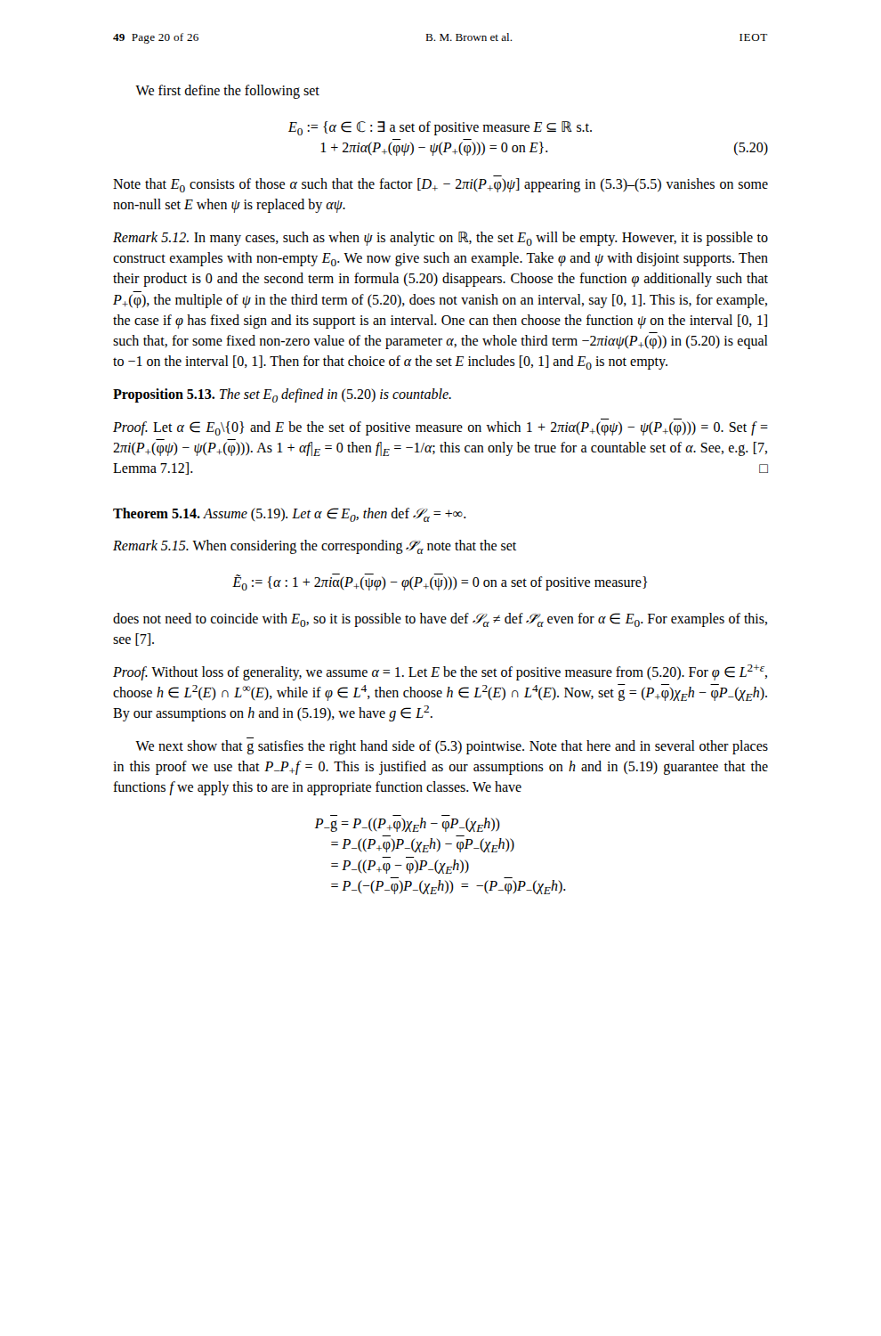49 Page 20 of 26
B. M. Brown et al.
IEOT
We first define the following set
E0 := {α ∈ ℂ : ∃ a set of positive measure E ⊆ ℝ s.t.
1 + 2πiα(P+(φψ) − ψ(P+(φ))) = 0 on E}.
(5.20)
Note that E0 consists of those α such that the factor [D+ − 2πi(P+φ)ψ] appearing in (5.3)–(5.5) vanishes on some non-null set E when ψ is replaced by αψ.
Remark 5.12. In many cases, such as when ψ is analytic on ℝ, the set E0 will be empty. However, it is possible to construct examples with non-empty E0. We now give such an example. Take φ and ψ with disjoint supports. Then their product is 0 and the second term in formula (5.20) disappears. Choose the function φ additionally such that P+(φ), the multiple of ψ in the third term of (5.20), does not vanish on an interval, say [0, 1]. This is, for example, the case if φ has fixed sign and its support is an interval. One can then choose the function ψ on the interval [0, 1] such that, for some fixed non-zero value of the parameter α, the whole third term −2πiαψ(P+(φ)) in (5.20) is equal to −1 on the interval [0, 1]. Then for that choice of α the set E includes [0, 1] and E0 is not empty.
Proposition 5.13. The set E0 defined in (5.20) is countable.
Proof. Let α ∈ E0\{0} and E be the set of positive measure on which 1 + 2πiα(P+(φψ) − ψ(P+(φ))) = 0. Set f = 2πi(P+(φψ) − ψ(P+(φ))). As 1 + αf|E = 0 then f|E = −1/α; this can only be true for a countable set of α. See, e.g. [7, Lemma 7.12]. □
Theorem 5.14. Assume (5.19). Let α ∈ E0, then def 𝒮α = +∞.
Remark 5.15. When considering the corresponding 𝒮̃α note that the set
Ẽ0 := {α : 1 + 2πi α(P+(ψφ) − φ(P+(ψ))) = 0 on a set of positive measure}
does not need to coincide with E0, so it is possible to have def 𝒮α ≠ def 𝒮̃α even for α ∈ E0. For examples of this, see [7].
Proof. Without loss of generality, we assume α = 1. Let E be the set of positive measure from (5.20). For φ ∈ L2+ε, choose h ∈ L2(E) ∩ L∞(E), while if φ ∈ L4, then choose h ∈ L2(E) ∩ L4(E). Now, set g = (P+φ)χEh − φP−(χEh). By our assumptions on h and in (5.19), we have g ∈ L2.
We next show that g satisfies the right hand side of (5.3) pointwise. Note that here and in several other places in this proof we use that P−P+f = 0. This is justified as our assumptions on h and in (5.19) guarantee that the functions f we apply this to are in appropriate function classes. We have
P−g = P−((P+φ)χEh − φP−(χEh))
= P−((P+φ)P−(χEh) − φP−(χEh))
= P−((P+φ − φ)P−(χEh))
= P−(−(P−φ)P−(χEh)) = −(P−φ)P−(χEh).